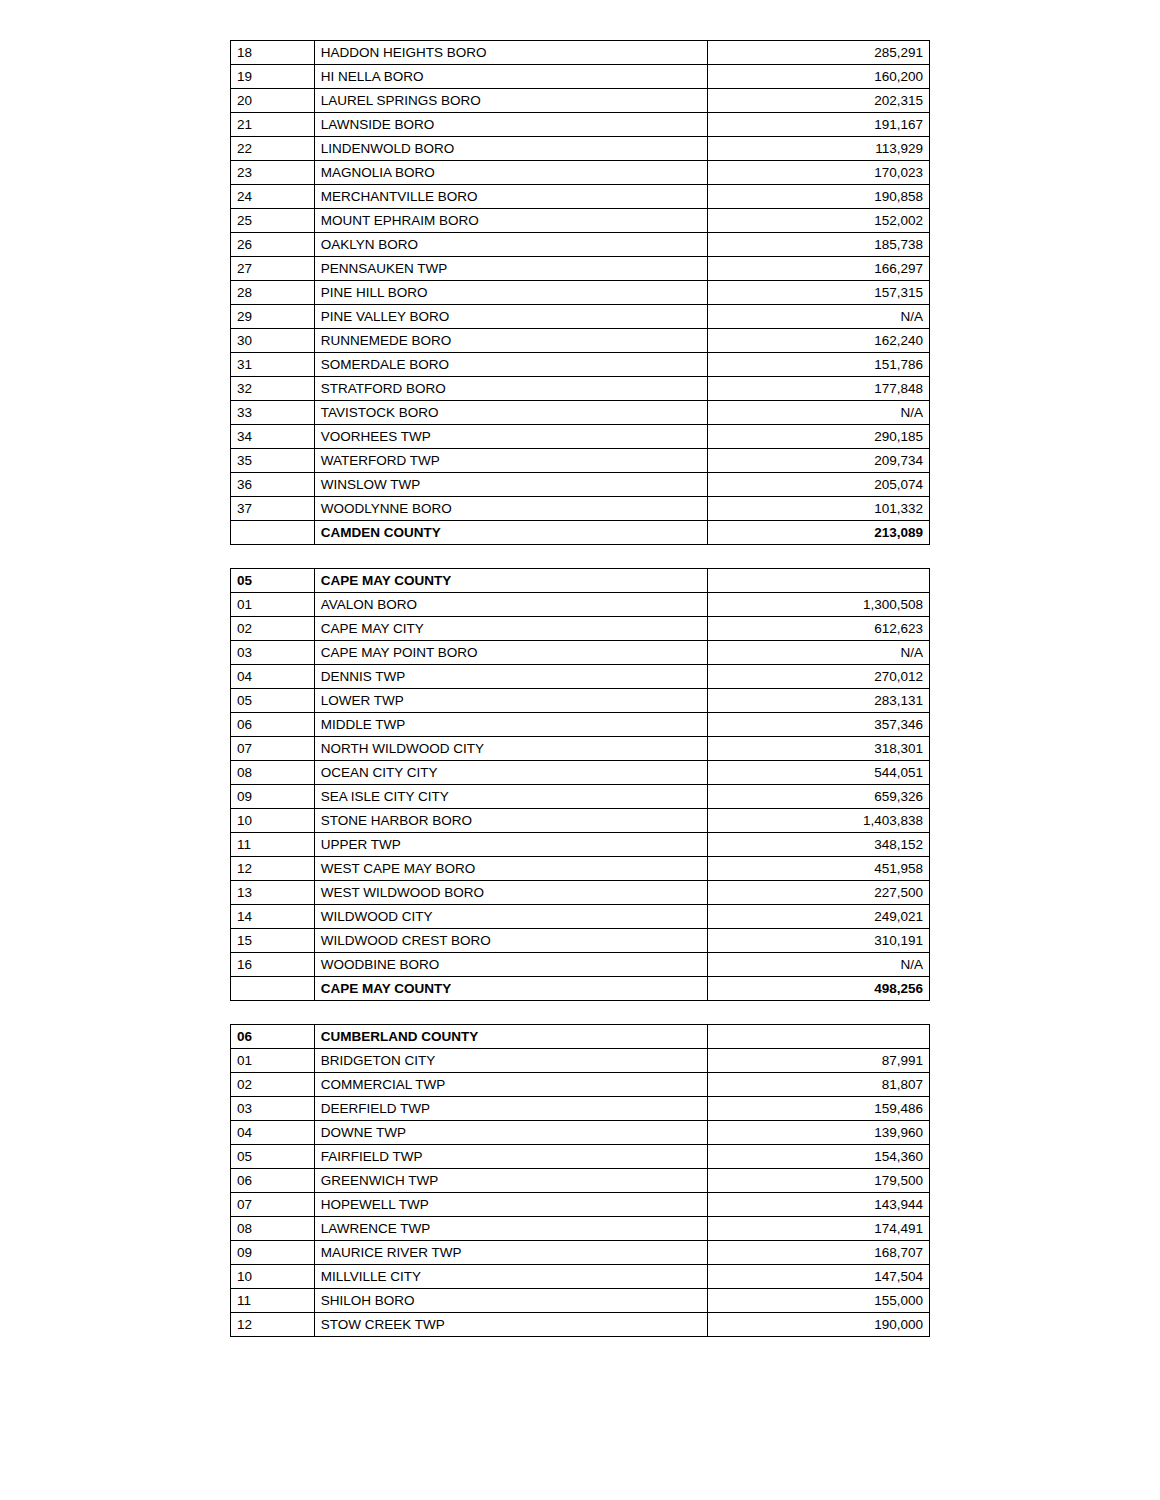| 18 | HADDON HEIGHTS BORO | 285,291 |
| 19 | HI NELLA BORO | 160,200 |
| 20 | LAUREL SPRINGS BORO | 202,315 |
| 21 | LAWNSIDE BORO | 191,167 |
| 22 | LINDENWOLD BORO | 113,929 |
| 23 | MAGNOLIA BORO | 170,023 |
| 24 | MERCHANTVILLE BORO | 190,858 |
| 25 | MOUNT EPHRAIM BORO | 152,002 |
| 26 | OAKLYN BORO | 185,738 |
| 27 | PENNSAUKEN TWP | 166,297 |
| 28 | PINE HILL BORO | 157,315 |
| 29 | PINE VALLEY BORO | N/A |
| 30 | RUNNEMEDE BORO | 162,240 |
| 31 | SOMERDALE BORO | 151,786 |
| 32 | STRATFORD BORO | 177,848 |
| 33 | TAVISTOCK BORO | N/A |
| 34 | VOORHEES TWP | 290,185 |
| 35 | WATERFORD TWP | 209,734 |
| 36 | WINSLOW TWP | 205,074 |
| 37 | WOODLYNNE BORO | 101,332 |
| | CAMDEN COUNTY | 213,089 |
| 05 | CAPE MAY COUNTY | |
| 01 | AVALON BORO | 1,300,508 |
| 02 | CAPE MAY CITY | 612,623 |
| 03 | CAPE MAY POINT BORO | N/A |
| 04 | DENNIS TWP | 270,012 |
| 05 | LOWER TWP | 283,131 |
| 06 | MIDDLE TWP | 357,346 |
| 07 | NORTH WILDWOOD CITY | 318,301 |
| 08 | OCEAN CITY CITY | 544,051 |
| 09 | SEA ISLE CITY CITY | 659,326 |
| 10 | STONE HARBOR BORO | 1,403,838 |
| 11 | UPPER TWP | 348,152 |
| 12 | WEST CAPE MAY BORO | 451,958 |
| 13 | WEST WILDWOOD BORO | 227,500 |
| 14 | WILDWOOD CITY | 249,021 |
| 15 | WILDWOOD CREST BORO | 310,191 |
| 16 | WOODBINE BORO | N/A |
| | CAPE MAY COUNTY | 498,256 |
| 06 | CUMBERLAND COUNTY | |
| 01 | BRIDGETON CITY | 87,991 |
| 02 | COMMERCIAL TWP | 81,807 |
| 03 | DEERFIELD TWP | 159,486 |
| 04 | DOWNE TWP | 139,960 |
| 05 | FAIRFIELD TWP | 154,360 |
| 06 | GREENWICH TWP | 179,500 |
| 07 | HOPEWELL TWP | 143,944 |
| 08 | LAWRENCE TWP | 174,491 |
| 09 | MAURICE RIVER TWP | 168,707 |
| 10 | MILLVILLE CITY | 147,504 |
| 11 | SHILOH BORO | 155,000 |
| 12 | STOW CREEK TWP | 190,000 |